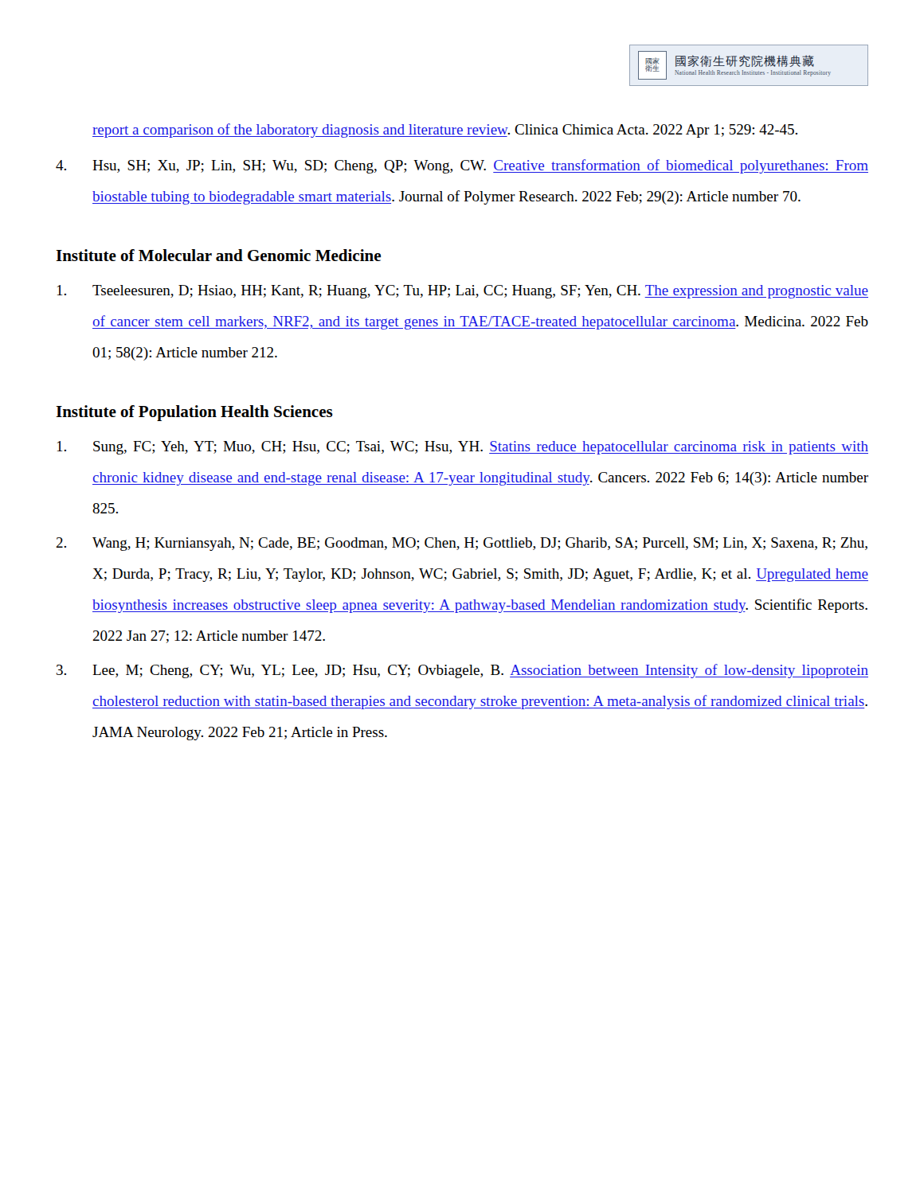國家
衛生
國家衛生研究院機構典藏
National Health Research Institutes - Institutional Repository
report a comparison of the laboratory diagnosis and literature review. Clinica Chimica Acta. 2022 Apr 1; 529: 42-45.
4. Hsu, SH; Xu, JP; Lin, SH; Wu, SD; Cheng, QP; Wong, CW. Creative transformation of biomedical polyurethanes: From biostable tubing to biodegradable smart materials. Journal of Polymer Research. 2022 Feb; 29(2): Article number 70.
Institute of Molecular and Genomic Medicine
1. Tseeleesuren, D; Hsiao, HH; Kant, R; Huang, YC; Tu, HP; Lai, CC; Huang, SF; Yen, CH. The expression and prognostic value of cancer stem cell markers, NRF2, and its target genes in TAE/TACE-treated hepatocellular carcinoma. Medicina. 2022 Feb 01; 58(2): Article number 212.
Institute of Population Health Sciences
1. Sung, FC; Yeh, YT; Muo, CH; Hsu, CC; Tsai, WC; Hsu, YH. Statins reduce hepatocellular carcinoma risk in patients with chronic kidney disease and end-stage renal disease: A 17-year longitudinal study. Cancers. 2022 Feb 6; 14(3): Article number 825.
2. Wang, H; Kurniansyah, N; Cade, BE; Goodman, MO; Chen, H; Gottlieb, DJ; Gharib, SA; Purcell, SM; Lin, X; Saxena, R; Zhu, X; Durda, P; Tracy, R; Liu, Y; Taylor, KD; Johnson, WC; Gabriel, S; Smith, JD; Aguet, F; Ardlie, K; et al. Upregulated heme biosynthesis increases obstructive sleep apnea severity: A pathway-based Mendelian randomization study. Scientific Reports. 2022 Jan 27; 12: Article number 1472.
3. Lee, M; Cheng, CY; Wu, YL; Lee, JD; Hsu, CY; Ovbiagele, B. Association between Intensity of low-density lipoprotein cholesterol reduction with statin-based therapies and secondary stroke prevention: A meta-analysis of randomized clinical trials. JAMA Neurology. 2022 Feb 21; Article in Press.